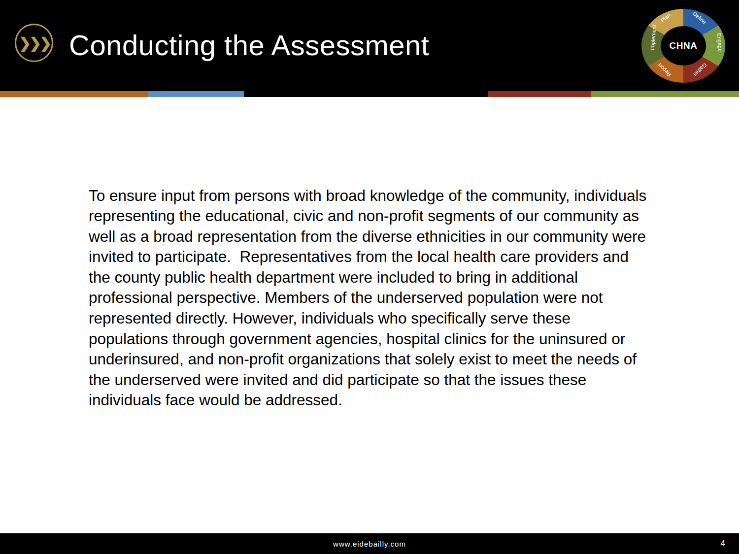❯❯❯
Conducting the Assessment
Plan
Define
Engage
Gather
Report
Implement
CHNA
To ensure input from persons with broad knowledge of the community, individuals representing the educational, civic and non-profit segments of our community as well as a broad representation from the diverse ethnicities in our community were invited to participate. Representatives from the local health care providers and the county public health department were included to bring in additional professional perspective. Members of the underserved population were not represented directly. However, individuals who specifically serve these populations through government agencies, hospital clinics for the uninsured or underinsured, and non-profit organizations that solely exist to meet the needs of the underserved were invited and did participate so that the issues these individuals face would be addressed.
www.eidebailly.com
4